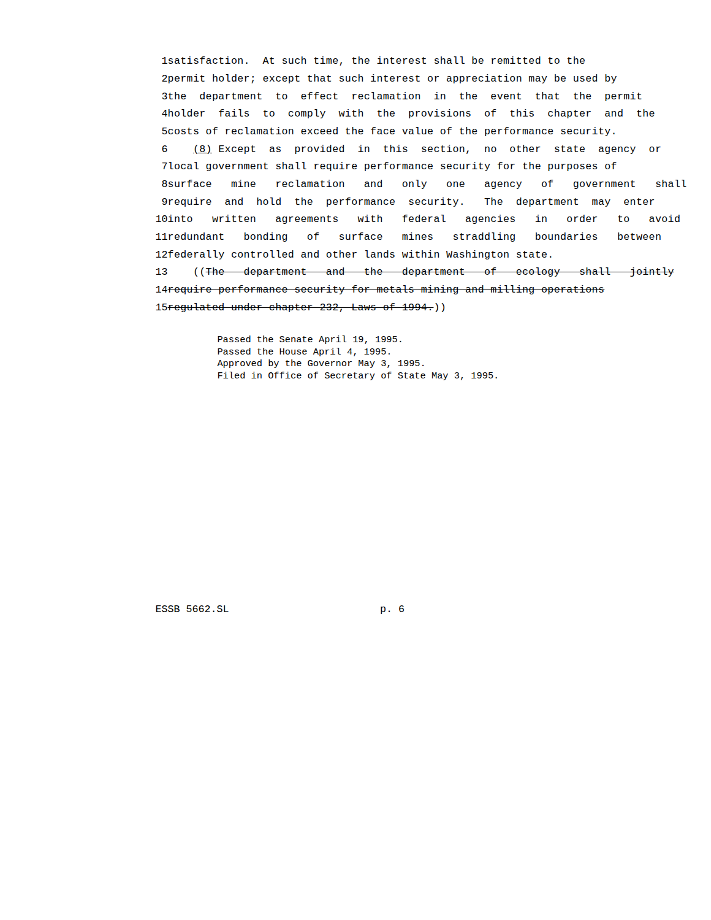| 1 | satisfaction. At such time, the interest shall be remitted to the |
| 2 | permit holder; except that such interest or appreciation may be used by |
| 3 | the department to effect reclamation in the event that the permit |
| 4 | holder fails to comply with the provisions of this chapter and the |
| 5 | costs of reclamation exceed the face value of the performance security. |
| 6 | (8) Except as provided in this section, no other state agency or |
| 7 | local government shall require performance security for the purposes of |
| 8 | surface mine reclamation and only one agency of government shall |
| 9 | require and hold the performance security. The department may enter |
| 10 | into written agreements with federal agencies in order to avoid |
| 11 | redundant bonding of surface mines straddling boundaries between |
| 12 | federally controlled and other lands within Washington state. |
| 13 | (( The department and the department of ecology shall jointly |
| 14 | require performance security for metals mining and milling operations |
| 15 | regulated under chapter 232, Laws of 1994. )) |
Passed the Senate April 19, 1995. Passed the House April 4, 1995. Approved by the Governor May 3, 1995. Filed in Office of Secretary of State May 3, 1995.
ESSB 5662.SL
p. 6